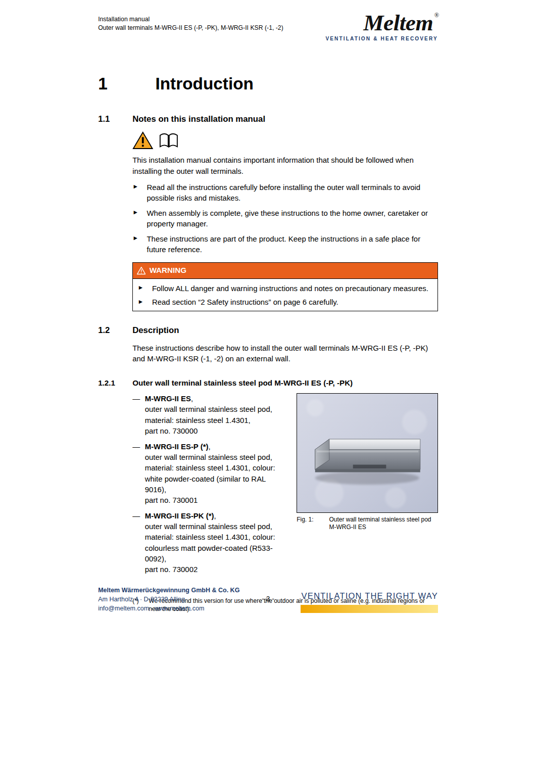Installation manual
Outer wall terminals M-WRG-II ES (-P, -PK), M-WRG-II KSR (-1, -2)
Meltem®
VENTILATION & HEAT RECOVERY
1 Introduction
1.1 Notes on this installation manual
This installation manual contains important information that should be followed when installing the outer wall terminals.
Read all the instructions carefully before installing the outer wall terminals to avoid possible risks and mistakes.
When assembly is complete, give these instructions to the home owner, caretaker or property manager.
These instructions are part of the product. Keep the instructions in a safe place for future reference.
WARNING
Follow ALL danger and warning instructions and notes on precautionary measures.
Read section “2 Safety instructions” on page 6 carefully.
1.2 Description
These instructions describe how to install the outer wall terminals M-WRG-II ES (-P, -PK) and M-WRG-II KSR (-1, -2) on an external wall.
1.2.1 Outer wall terminal stainless steel pod M-WRG-II ES (-P, -PK)
M-WRG-II ES,
outer wall terminal stainless steel pod, material: stainless steel 1.4301,
part no. 730000
M-WRG-II ES-P (*),
outer wall terminal stainless steel pod, material: stainless steel 1.4301, colour: white powder-coated (similar to RAL 9016),
part no. 730001
M-WRG-II ES-PK (*),
outer wall terminal stainless steel pod, material: stainless steel 1.4301, colour: colourless matt powder-coated (R533-0092),
part no. 730002
Fig. 1: Outer wall terminal stainless steel pod
M-WRG-II ES
(*) We recommend this version for use where the outdoor air is polluted or saline (e.g. industrial regions or near the coast).
Meltem Wärmerückgewinnung GmbH & Co. KG
Am Hartholz 4 · D-82239 Alling
info@meltem.com · www.meltem.com
VENTILATION THE RIGHT WAY
- 3 -